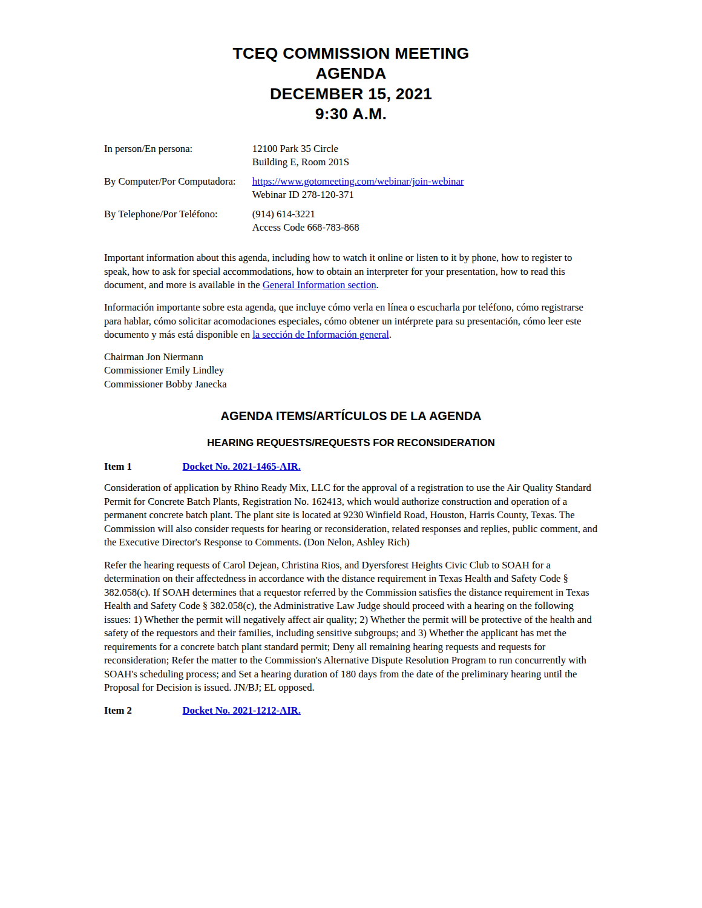TCEQ COMMISSION MEETING
AGENDA
DECEMBER 15, 2021
9:30 A.M.
| In person/En persona: | 12100 Park 35 Circle Building E, Room 201S |
| By Computer/Por Computadora: | https://www.gotomeeting.com/webinar/join-webinar Webinar ID 278-120-371 |
| By Telephone/Por Teléfono: | (914) 614-3221 Access Code 668-783-868 |
Important information about this agenda, including how to watch it online or listen to it by phone, how to register to speak, how to ask for special accommodations, how to obtain an interpreter for your presentation, how to read this document, and more is available in the General Information section.
Información importante sobre esta agenda, que incluye cómo verla en línea o escucharla por teléfono, cómo registrarse para hablar, cómo solicitar acomodaciones especiales, cómo obtener un intérprete para su presentación, cómo leer este documento y más está disponible en la sección de Información general.
Chairman Jon Niermann
Commissioner Emily Lindley
Commissioner Bobby Janecka
AGENDA ITEMS/ARTÍCULOS DE LA AGENDA
HEARING REQUESTS/REQUESTS FOR RECONSIDERATION
| Item 1 | Docket No. 2021-1465-AIR. |
Consideration of application by Rhino Ready Mix, LLC for the approval of a registration to use the Air Quality Standard Permit for Concrete Batch Plants, Registration No. 162413, which would authorize construction and operation of a permanent concrete batch plant. The plant site is located at 9230 Winfield Road, Houston, Harris County, Texas. The Commission will also consider requests for hearing or reconsideration, related responses and replies, public comment, and the Executive Director's Response to Comments. (Don Nelon, Ashley Rich)
Refer the hearing requests of Carol Dejean, Christina Rios, and Dyersforest Heights Civic Club to SOAH for a determination on their affectedness in accordance with the distance requirement in Texas Health and Safety Code § 382.058(c). If SOAH determines that a requestor referred by the Commission satisfies the distance requirement in Texas Health and Safety Code § 382.058(c), the Administrative Law Judge should proceed with a hearing on the following issues: 1) Whether the permit will negatively affect air quality; 2) Whether the permit will be protective of the health and safety of the requestors and their families, including sensitive subgroups; and 3) Whether the applicant has met the requirements for a concrete batch plant standard permit; Deny all remaining hearing requests and requests for reconsideration; Refer the matter to the Commission's Alternative Dispute Resolution Program to run concurrently with SOAH's scheduling process; and Set a hearing duration of 180 days from the date of the preliminary hearing until the Proposal for Decision is issued. JN/BJ; EL opposed.
| Item 2 | Docket No. 2021-1212-AIR. |